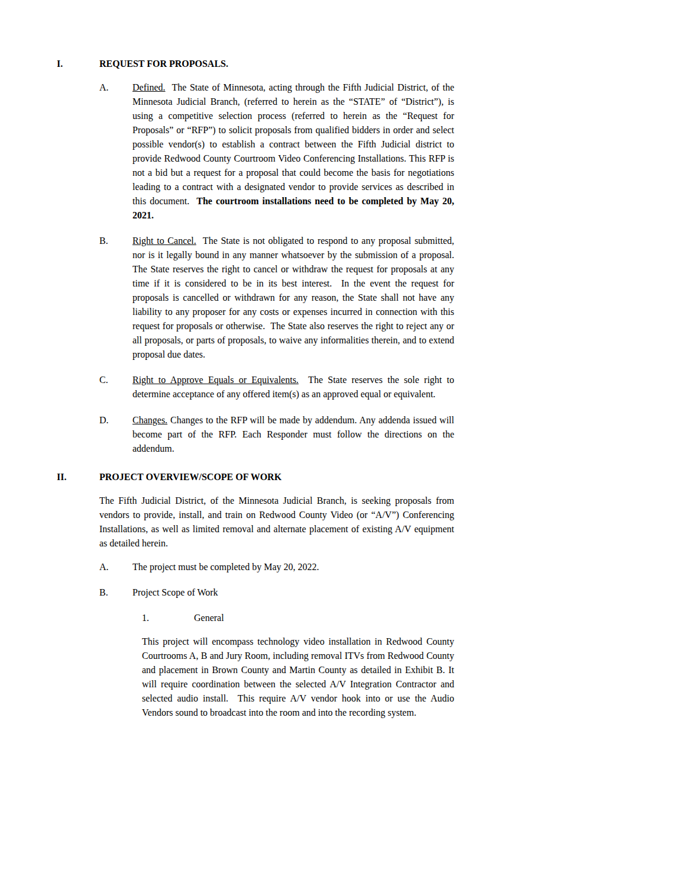I.
REQUEST FOR PROPOSALS.
A.
Defined. The State of Minnesota, acting through the Fifth Judicial District, of the Minnesota Judicial Branch, (referred to herein as the “STATE” of “District”), is using a competitive selection process (referred to herein as the “Request for Proposals” or “RFP”) to solicit proposals from qualified bidders in order and select possible vendor(s) to establish a contract between the Fifth Judicial district to provide Redwood County Courtroom Video Conferencing Installations. This RFP is not a bid but a request for a proposal that could become the basis for negotiations leading to a contract with a designated vendor to provide services as described in this document. The courtroom installations need to be completed by May 20, 2021.
B.
Right to Cancel. The State is not obligated to respond to any proposal submitted, nor is it legally bound in any manner whatsoever by the submission of a proposal. The State reserves the right to cancel or withdraw the request for proposals at any time if it is considered to be in its best interest. In the event the request for proposals is cancelled or withdrawn for any reason, the State shall not have any liability to any proposer for any costs or expenses incurred in connection with this request for proposals or otherwise. The State also reserves the right to reject any or all proposals, or parts of proposals, to waive any informalities therein, and to extend proposal due dates.
C.
Right to Approve Equals or Equivalents. The State reserves the sole right to determine acceptance of any offered item(s) as an approved equal or equivalent.
D.
Changes. Changes to the RFP will be made by addendum. Any addenda issued will become part of the RFP. Each Responder must follow the directions on the addendum.
II.
PROJECT OVERVIEW/SCOPE OF WORK
The Fifth Judicial District, of the Minnesota Judicial Branch, is seeking proposals from vendors to provide, install, and train on Redwood County Video (or “A/V”) Conferencing Installations, as well as limited removal and alternate placement of existing A/V equipment as detailed herein.
A.
The project must be completed by May 20, 2022.
B.
Project Scope of Work
1.
General
This project will encompass technology video installation in Redwood County Courtrooms A, B and Jury Room, including removal ITVs from Redwood County and placement in Brown County and Martin County as detailed in Exhibit B. It will require coordination between the selected A/V Integration Contractor and selected audio install. This require A/V vendor hook into or use the Audio Vendors sound to broadcast into the room and into the recording system.